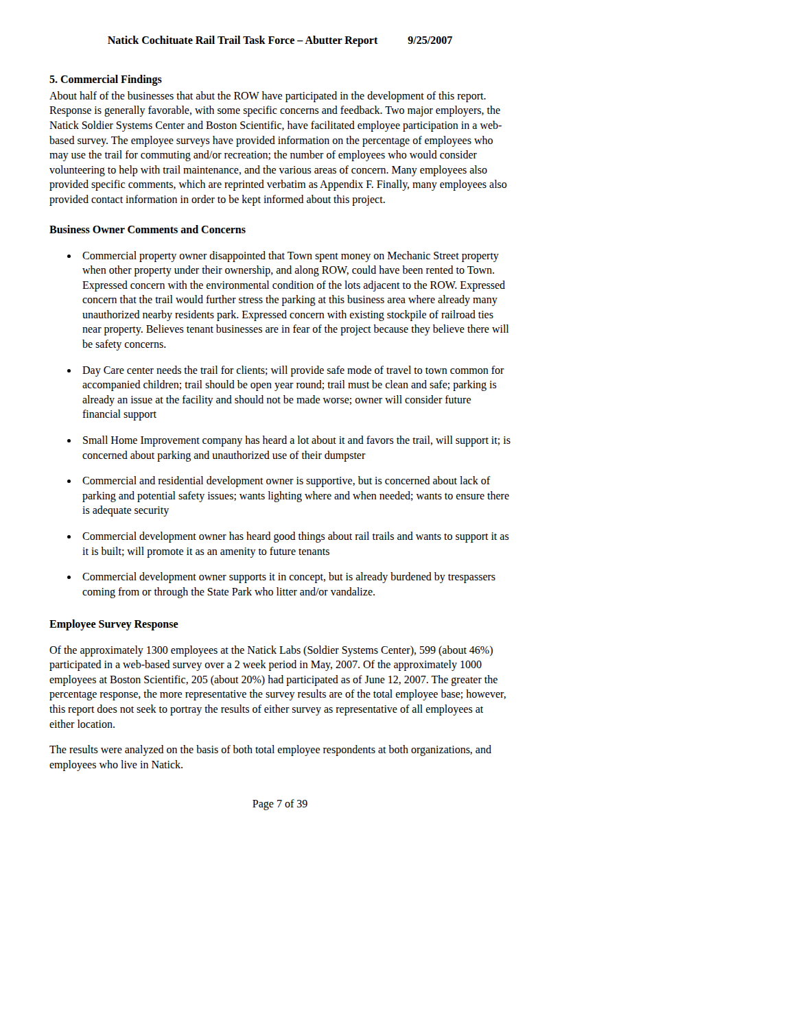Natick Cochituate Rail Trail Task Force – Abutter Report 9/25/2007
5. Commercial Findings
About half of the businesses that abut the ROW have participated in the development of this report. Response is generally favorable, with some specific concerns and feedback. Two major employers, the Natick Soldier Systems Center and Boston Scientific, have facilitated employee participation in a web-based survey. The employee surveys have provided information on the percentage of employees who may use the trail for commuting and/or recreation; the number of employees who would consider volunteering to help with trail maintenance, and the various areas of concern. Many employees also provided specific comments, which are reprinted verbatim as Appendix F. Finally, many employees also provided contact information in order to be kept informed about this project.
Business Owner Comments and Concerns
Commercial property owner disappointed that Town spent money on Mechanic Street property when other property under their ownership, and along ROW, could have been rented to Town. Expressed concern with the environmental condition of the lots adjacent to the ROW. Expressed concern that the trail would further stress the parking at this business area where already many unauthorized nearby residents park. Expressed concern with existing stockpile of railroad ties near property. Believes tenant businesses are in fear of the project because they believe there will be safety concerns.
Day Care center needs the trail for clients; will provide safe mode of travel to town common for accompanied children; trail should be open year round; trail must be clean and safe; parking is already an issue at the facility and should not be made worse; owner will consider future financial support
Small Home Improvement company has heard a lot about it and favors the trail, will support it; is concerned about parking and unauthorized use of their dumpster
Commercial and residential development owner is supportive, but is concerned about lack of parking and potential safety issues; wants lighting where and when needed; wants to ensure there is adequate security
Commercial development owner has heard good things about rail trails and wants to support it as it is built; will promote it as an amenity to future tenants
Commercial development owner supports it in concept, but is already burdened by trespassers coming from or through the State Park who litter and/or vandalize.
Employee Survey Response
Of the approximately 1300 employees at the Natick Labs (Soldier Systems Center), 599 (about 46%) participated in a web-based survey over a 2 week period in May, 2007. Of the approximately 1000 employees at Boston Scientific, 205 (about 20%) had participated as of June 12, 2007. The greater the percentage response, the more representative the survey results are of the total employee base; however, this report does not seek to portray the results of either survey as representative of all employees at either location.
The results were analyzed on the basis of both total employee respondents at both organizations, and employees who live in Natick.
Page 7 of 39